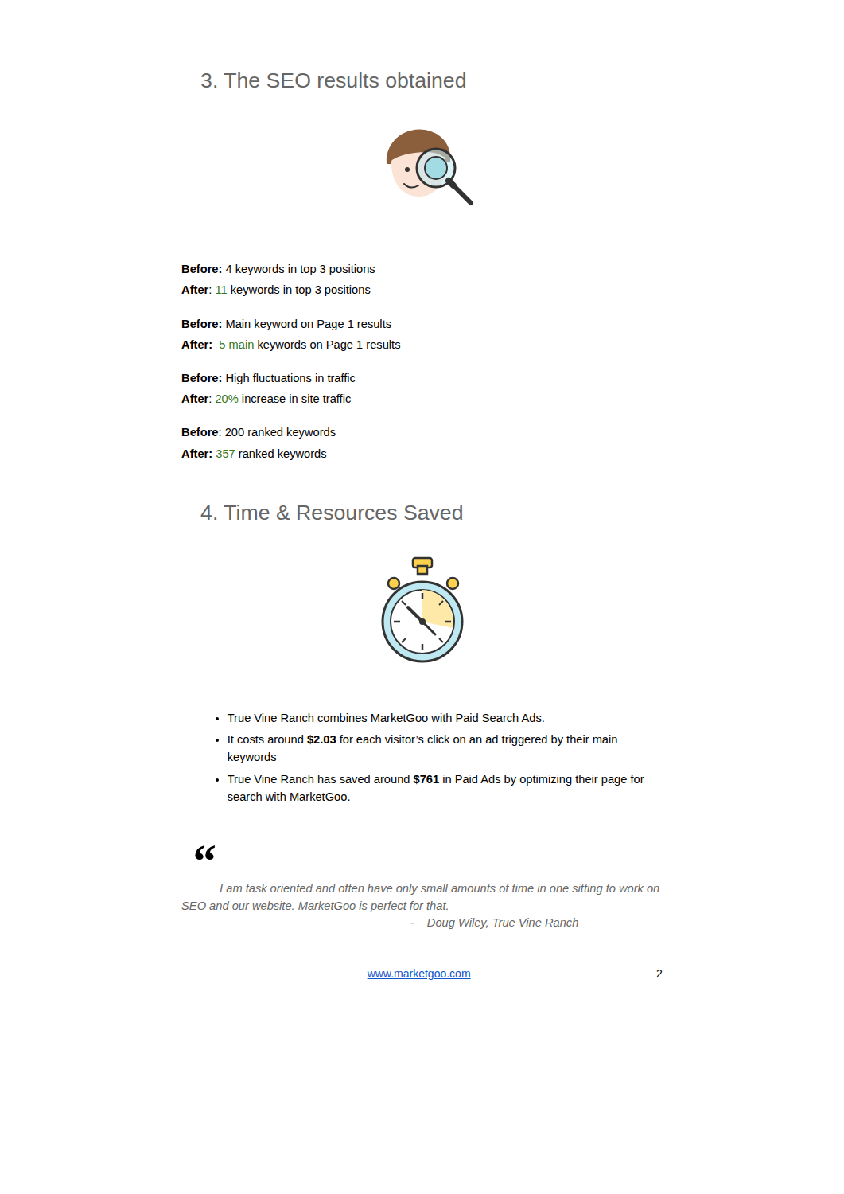3. The SEO results obtained
Before: 4 keywords in top 3 positions
After: 11 keywords in top 3 positions
Before: Main keyword on Page 1 results
After: 5 main keywords on Page 1 results
Before: High fluctuations in traffic
After: 20% increase in site traffic
Before: 200 ranked keywords
After: 357 ranked keywords
4. Time & Resources Saved
True Vine Ranch combines MarketGoo with Paid Search Ads.
It costs around $2.03 for each visitor’s click on an ad triggered by their main keywords
True Vine Ranch has saved around $761 in Paid Ads by optimizing their page for search with MarketGoo.
“
I am task oriented and often have only small amounts of time in one sitting to work on SEO and our website. MarketGoo is perfect for that.
- Doug Wiley, True Vine Ranch
www.marketgoo.com 2